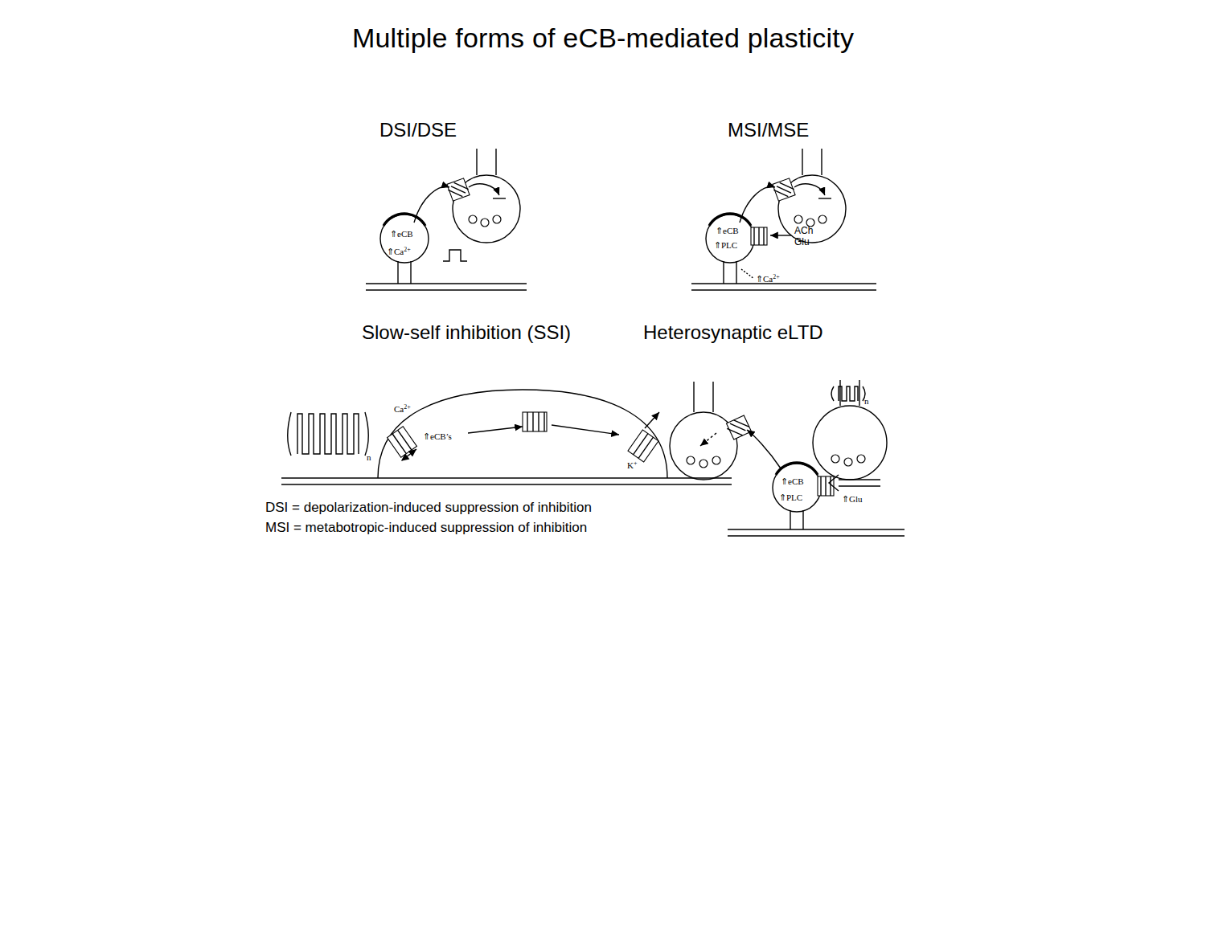Multiple forms of eCB-mediated plasticity
DSI/DSE
MSI/MSE
Slow-self inhibition (SSI)
Heterosynaptic eLTD
⇑eCB ⇑Ca2+
ACh Glu ⇑eCB ⇑PLC ⇑Ca2+
n Ca2+ ⇑eCB’s K+
n ⇑Glu ⇑eCB ⇑PLC
DSI = depolarization-induced suppression of inhibition
MSI = metabotropic-induced suppression of inhibition